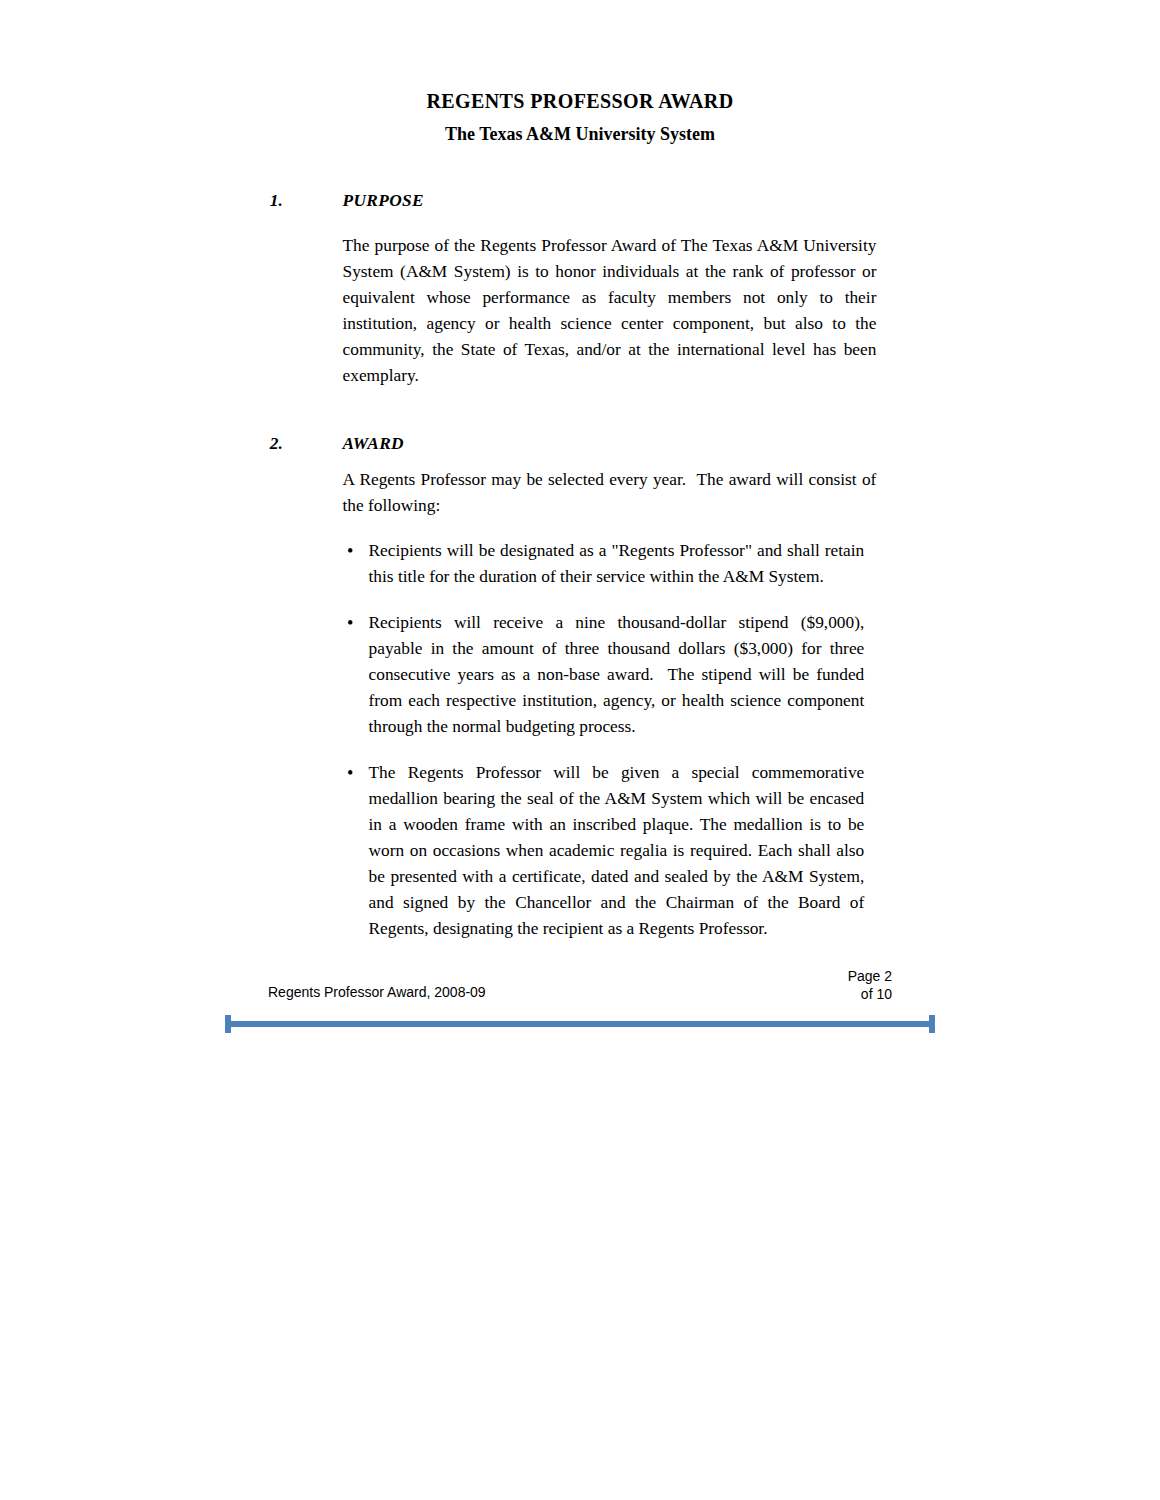REGENTS PROFESSOR AWARD
The Texas A&M University System
1. PURPOSE
The purpose of the Regents Professor Award of The Texas A&M University System (A&M System) is to honor individuals at the rank of professor or equivalent whose performance as faculty members not only to their institution, agency or health science center component, but also to the community, the State of Texas, and/or at the international level has been exemplary.
2. AWARD
A Regents Professor may be selected every year. The award will consist of the following:
Recipients will be designated as a "Regents Professor" and shall retain this title for the duration of their service within the A&M System.
Recipients will receive a nine thousand-dollar stipend ($9,000), payable in the amount of three thousand dollars ($3,000) for three consecutive years as a non-base award. The stipend will be funded from each respective institution, agency, or health science component through the normal budgeting process.
The Regents Professor will be given a special commemorative medallion bearing the seal of the A&M System which will be encased in a wooden frame with an inscribed plaque. The medallion is to be worn on occasions when academic regalia is required. Each shall also be presented with a certificate, dated and sealed by the A&M System, and signed by the Chancellor and the Chairman of the Board of Regents, designating the recipient as a Regents Professor.
Regents Professor Award, 2008-09
Page 2
of 10